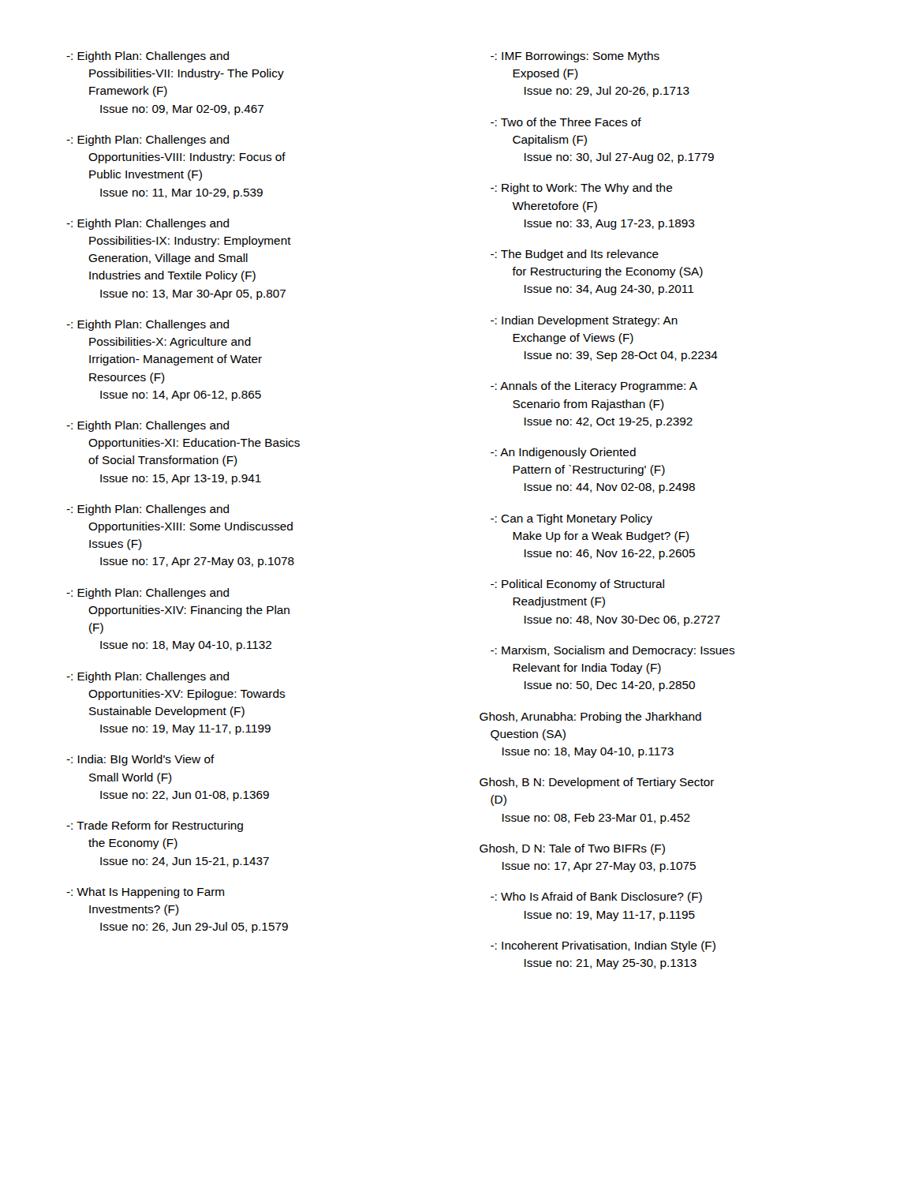-: Eighth Plan: Challenges and Possibilities-VII: Industry- The Policy Framework (F) Issue no: 09, Mar 02-09, p.467
-: Eighth Plan: Challenges and Opportunities-VIII: Industry: Focus of Public Investment (F) Issue no: 11, Mar 10-29, p.539
-: Eighth Plan: Challenges and Possibilities-IX: Industry: Employment Generation, Village and Small Industries and Textile Policy (F) Issue no: 13, Mar 30-Apr 05, p.807
-: Eighth Plan: Challenges and Possibilities-X: Agriculture and Irrigation- Management of Water Resources (F) Issue no: 14, Apr 06-12, p.865
-: Eighth Plan: Challenges and Opportunities-XI: Education-The Basics of Social Transformation (F) Issue no: 15, Apr 13-19, p.941
-: Eighth Plan: Challenges and Opportunities-XIII: Some Undiscussed Issues (F) Issue no: 17, Apr 27-May 03, p.1078
-: Eighth Plan: Challenges and Opportunities-XIV: Financing the Plan (F) Issue no: 18, May 04-10, p.1132
-: Eighth Plan: Challenges and Opportunities-XV: Epilogue: Towards Sustainable Development (F) Issue no: 19, May 11-17, p.1199
-: India: BIg World's View of Small World (F) Issue no: 22, Jun 01-08, p.1369
-: Trade Reform for Restructuring the Economy (F) Issue no: 24, Jun 15-21, p.1437
-: What Is Happening to Farm Investments? (F) Issue no: 26, Jun 29-Jul 05, p.1579
-: IMF Borrowings: Some Myths Exposed (F) Issue no: 29, Jul 20-26, p.1713
-: Two of the Three Faces of Capitalism (F) Issue no: 30, Jul 27-Aug 02, p.1779
-: Right to Work: The Why and the Wheretofore (F) Issue no: 33, Aug 17-23, p.1893
-: The Budget and Its relevance for Restructuring the Economy (SA) Issue no: 34, Aug 24-30, p.2011
-: Indian Development Strategy: An Exchange of Views (F) Issue no: 39, Sep 28-Oct 04, p.2234
-: Annals of the Literacy Programme: A Scenario from Rajasthan (F) Issue no: 42, Oct 19-25, p.2392
-: An Indigenously Oriented Pattern of `Restructuring' (F) Issue no: 44, Nov 02-08, p.2498
-: Can a Tight Monetary Policy Make Up for a Weak Budget? (F) Issue no: 46, Nov 16-22, p.2605
-: Political Economy of Structural Readjustment (F) Issue no: 48, Nov 30-Dec 06, p.2727
-: Marxism, Socialism and Democracy: Issues Relevant for India Today (F) Issue no: 50, Dec 14-20, p.2850
Ghosh, Arunabha: Probing the Jharkhand Question (SA) Issue no: 18, May 04-10, p.1173
Ghosh, B N: Development of Tertiary Sector (D) Issue no: 08, Feb 23-Mar 01, p.452
Ghosh, D N: Tale of Two BIFRs (F) Issue no: 17, Apr 27-May 03, p.1075
-: Who Is Afraid of Bank Disclosure? (F) Issue no: 19, May 11-17, p.1195
-: Incoherent Privatisation, Indian Style (F) Issue no: 21, May 25-30, p.1313